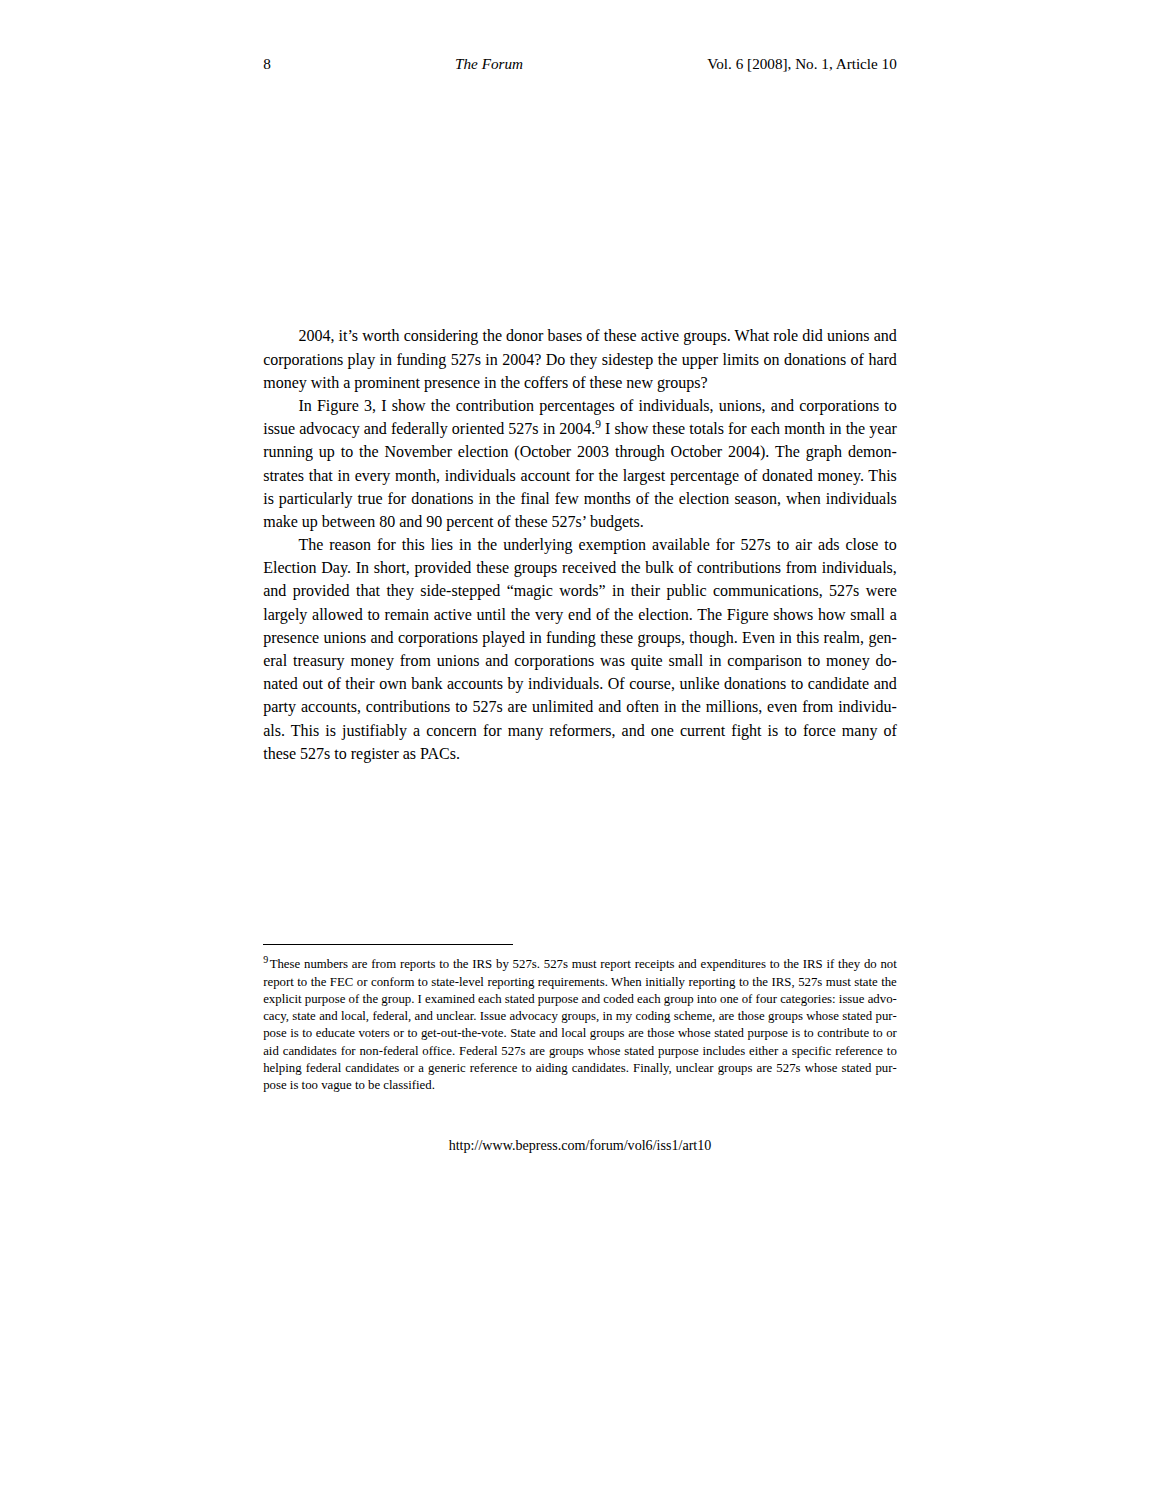8 The Forum Vol. 6 [2008], No. 1, Article 10
2004, it’s worth considering the donor bases of these active groups. What role did unions and corporations play in funding 527s in 2004? Do they sidestep the upper limits on donations of hard money with a prominent presence in the coffers of these new groups?
In Figure 3, I show the contribution percentages of individuals, unions, and corporations to issue advocacy and federally oriented 527s in 2004.9 I show these totals for each month in the year running up to the November election (October 2003 through October 2004). The graph demonstrates that in every month, individuals account for the largest percentage of donated money. This is particularly true for donations in the final few months of the election season, when individuals make up between 80 and 90 percent of these 527s’ budgets.
The reason for this lies in the underlying exemption available for 527s to air ads close to Election Day. In short, provided these groups received the bulk of contributions from individuals, and provided that they side-stepped “magic words” in their public communications, 527s were largely allowed to remain active until the very end of the election. The Figure shows how small a presence unions and corporations played in funding these groups, though. Even in this realm, general treasury money from unions and corporations was quite small in comparison to money donated out of their own bank accounts by individuals. Of course, unlike donations to candidate and party accounts, contributions to 527s are unlimited and often in the millions, even from individuals. This is justifiably a concern for many reformers, and one current fight is to force many of these 527s to register as PACs.
9 These numbers are from reports to the IRS by 527s. 527s must report receipts and expenditures to the IRS if they do not report to the FEC or conform to state-level reporting requirements. When initially reporting to the IRS, 527s must state the explicit purpose of the group. I examined each stated purpose and coded each group into one of four categories: issue advocacy, state and local, federal, and unclear. Issue advocacy groups, in my coding scheme, are those groups whose stated purpose is to educate voters or to get-out-the-vote. State and local groups are those whose stated purpose is to contribute to or aid candidates for non-federal office. Federal 527s are groups whose stated purpose includes either a specific reference to helping federal candidates or a generic reference to aiding candidates. Finally, unclear groups are 527s whose stated purpose is too vague to be classified.
http://www.bepress.com/forum/vol6/iss1/art10